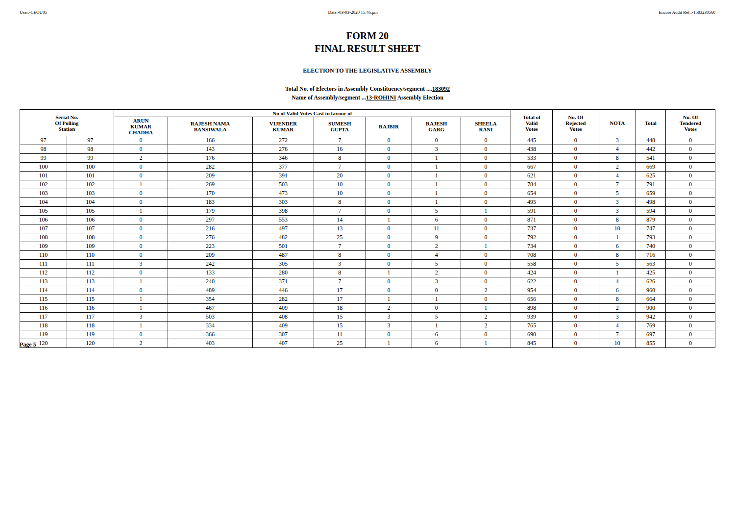User:-CEOU05 Date:-03-03-2020 15:46:pm Encore Audit Ref.:-1583230560
FORM 20
FINAL RESULT SHEET
ELECTION TO THE LEGISLATIVE ASSEMBLY
Total No. of Electors in Assembly Constituency/segment ....183092
Name of Assembly/segment ...13-ROHINI Assembly Election
| Serial No. Of Polling Station | No of Valid Votes Cast in favour of | Total of Valid Votes | No. Of Rejected Votes | NOTA | Total | No. Of Tendered Votes |
| --- | --- | --- | --- | --- | --- | --- |
| ARUN KUMAR CHADHA | RAJESH NAMA BANSIWALA | VIJENDER KUMAR | SUMESH GUPTA | RAJBIR | RAJESH GARG | SHEELA RANI |
| 97 | 97 | 0 | 166 | 272 | 7 | 0 | 0 | 0 | 445 | 0 | 3 | 448 | 0 |
| 98 | 98 | 0 | 143 | 276 | 16 | 0 | 3 | 0 | 438 | 0 | 4 | 442 | 0 |
| 99 | 99 | 2 | 176 | 346 | 8 | 0 | 1 | 0 | 533 | 0 | 8 | 541 | 0 |
| 100 | 100 | 0 | 282 | 377 | 7 | 0 | 1 | 0 | 667 | 0 | 2 | 669 | 0 |
| 101 | 101 | 0 | 209 | 391 | 20 | 0 | 1 | 0 | 621 | 0 | 4 | 625 | 0 |
| 102 | 102 | 1 | 269 | 503 | 10 | 0 | 1 | 0 | 784 | 0 | 7 | 791 | 0 |
| 103 | 103 | 0 | 170 | 473 | 10 | 0 | 1 | 0 | 654 | 0 | 5 | 659 | 0 |
| 104 | 104 | 0 | 183 | 303 | 8 | 0 | 1 | 0 | 495 | 0 | 3 | 498 | 0 |
| 105 | 105 | 1 | 179 | 398 | 7 | 0 | 5 | 1 | 591 | 0 | 3 | 594 | 0 |
| 106 | 106 | 0 | 297 | 553 | 14 | 1 | 6 | 0 | 871 | 0 | 8 | 879 | 0 |
| 107 | 107 | 0 | 216 | 497 | 13 | 0 | 11 | 0 | 737 | 0 | 10 | 747 | 0 |
| 108 | 108 | 0 | 276 | 482 | 25 | 0 | 9 | 0 | 792 | 0 | 1 | 793 | 0 |
| 109 | 109 | 0 | 223 | 501 | 7 | 0 | 2 | 1 | 734 | 0 | 6 | 740 | 0 |
| 110 | 110 | 0 | 209 | 487 | 8 | 0 | 4 | 0 | 708 | 0 | 8 | 716 | 0 |
| 111 | 111 | 3 | 242 | 305 | 3 | 0 | 5 | 0 | 558 | 0 | 5 | 563 | 0 |
| 112 | 112 | 0 | 133 | 280 | 8 | 1 | 2 | 0 | 424 | 0 | 1 | 425 | 0 |
| 113 | 113 | 1 | 240 | 371 | 7 | 0 | 3 | 0 | 622 | 0 | 4 | 626 | 0 |
| 114 | 114 | 0 | 489 | 446 | 17 | 0 | 0 | 2 | 954 | 0 | 6 | 960 | 0 |
| 115 | 115 | 1 | 354 | 282 | 17 | 1 | 1 | 0 | 656 | 0 | 8 | 664 | 0 |
| 116 | 116 | 1 | 467 | 409 | 18 | 2 | 0 | 1 | 898 | 0 | 2 | 900 | 0 |
| 117 | 117 | 3 | 503 | 408 | 15 | 3 | 5 | 2 | 939 | 0 | 3 | 942 | 0 |
| 118 | 118 | 1 | 334 | 409 | 15 | 3 | 1 | 2 | 765 | 0 | 4 | 769 | 0 |
| 119 | 119 | 0 | 366 | 307 | 11 | 0 | 6 | 0 | 690 | 0 | 7 | 697 | 0 |
| 120 | 120 | 2 | 403 | 407 | 25 | 1 | 6 | 1 | 845 | 0 | 10 | 855 | 0 |
Page 5